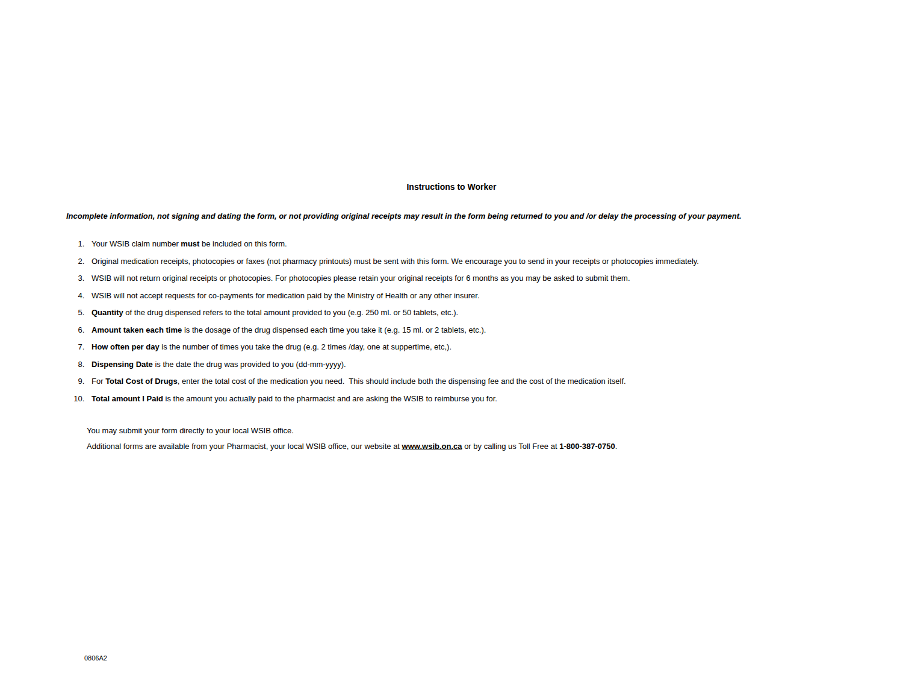Instructions to Worker
Incomplete information, not signing and dating the form, or not providing original receipts may result in the form being returned to you and /or delay the processing of your payment.
Your WSIB claim number must be included on this form.
Original medication receipts, photocopies or faxes (not pharmacy printouts) must be sent with this form. We encourage you to send in your receipts or photocopies immediately.
WSIB will not return original receipts or photocopies. For photocopies please retain your original receipts for 6 months as you may be asked to submit them.
WSIB will not accept requests for co-payments for medication paid by the Ministry of Health or any other insurer.
Quantity of the drug dispensed refers to the total amount provided to you (e.g. 250 ml. or 50 tablets, etc.).
Amount taken each time is the dosage of the drug dispensed each time you take it (e.g. 15 ml. or 2 tablets, etc.).
How often per day is the number of times you take the drug (e.g. 2 times /day, one at suppertime, etc,).
Dispensing Date is the date the drug was provided to you (dd-mm-yyyy).
For Total Cost of Drugs, enter the total cost of the medication you need. This should include both the dispensing fee and the cost of the medication itself.
Total amount I Paid is the amount you actually paid to the pharmacist and are asking the WSIB to reimburse you for.
You may submit your form directly to your local WSIB office.
Additional forms are available from your Pharmacist, your local WSIB office, our website at www.wsib.on.ca or by calling us Toll Free at 1-800-387-0750.
0806A2